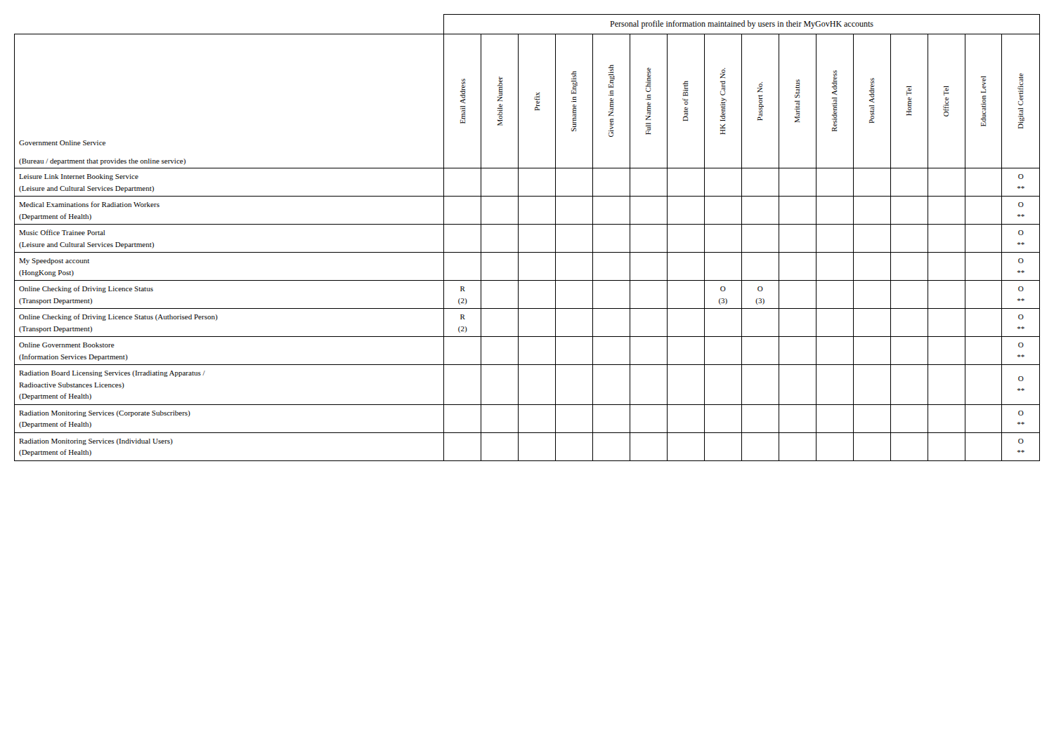| | Personal profile information maintained by users in their MyGovHK accounts |
| --- | --- |
| Government Online Service (Bureau / department that provides the online service) | Email Address | Mobile Number | Prefix | Surname in English | Given Name in English | Full Name in Chinese | Date of Birth | HK Identity Card No. | Passport No. | Marital Status | Residential Address | Postal Address | Home Tel | Office Tel | Education Level | Digital Certificate |
| Leisure Link Internet Booking Service (Leisure and Cultural Services Department) | | | | | | | | | | | | | | | | O ** |
| Medical Examinations for Radiation Workers (Department of Health) | | | | | | | | | | | | | | | | O ** |
| Music Office Trainee Portal (Leisure and Cultural Services Department) | | | | | | | | | | | | | | | | O ** |
| My Speedpost account (HongKong Post) | | | | | | | | | | | | | | | | O ** |
| Online Checking of Driving Licence Status (Transport Department) | R (2) | | | | | | | O (3) | O (3) | | | | | | | O ** |
| Online Checking of Driving Licence Status (Authorised Person) (Transport Department) | R (2) | | | | | | | | | | | | | | | O ** |
| Online Government Bookstore (Information Services Department) | | | | | | | | | | | | | | | | O ** |
| Radiation Board Licensing Services (Irradiating Apparatus / Radioactive Substances Licences) (Department of Health) | | | | | | | | | | | | | | | | O ** |
| Radiation Monitoring Services (Corporate Subscribers) (Department of Health) | | | | | | | | | | | | | | | | O ** |
| Radiation Monitoring Services (Individual Users) (Department of Health) | | | | | | | | | | | | | | | | O ** |